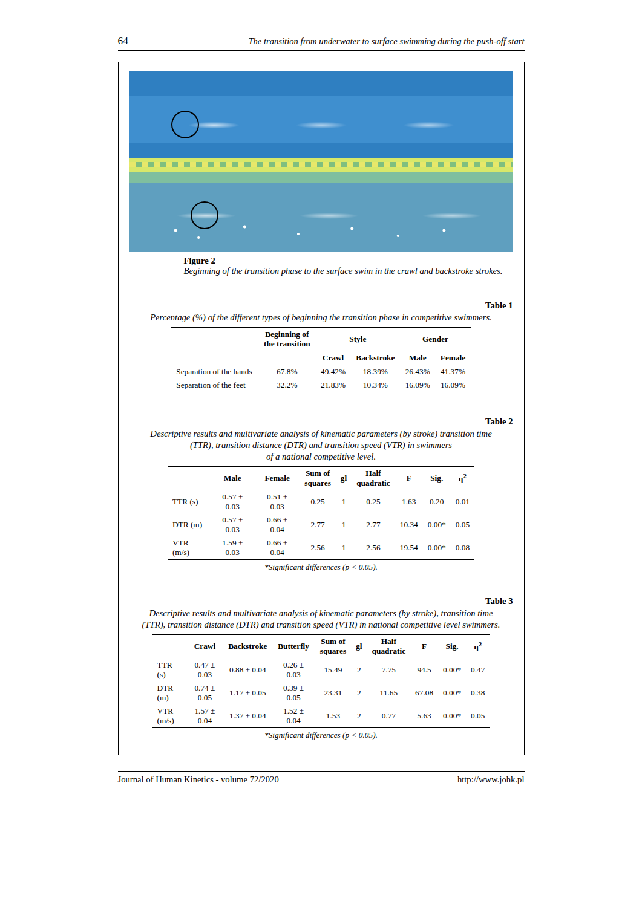64
The transition from underwater to surface swimming during the push-off start
Figure 2
Beginning of the transition phase to the surface swim in the crawl and backstroke strokes.
Table 1
Percentage (%) of the different types of beginning the transition phase in competitive swimmers.
| | Beginning of the transition | Style | Gender |
| --- | --- | --- | --- |
| | | Crawl | Backstroke | Male | Female |
| Separation of the hands | 67.8% | 49.42% | 18.39% | 26.43% | 41.37% |
| Separation of the feet | 32.2% | 21.83% | 10.34% | 16.09% | 16.09% |
Table 2
Descriptive results and multivariate analysis of kinematic parameters (by stroke) transition time
(TTR), transition distance (DTR) and transition speed (VTR) in swimmers
of a national competitive level.
| | Male | Female | Sum of squares | gl | Half quadratic | F | Sig. | η 2 |
| --- | --- | --- | --- | --- | --- | --- | --- | --- |
| TTR (s) | 0.57 ± 0.03 | 0.51 ± 0.03 | 0.25 | 1 | 0.25 | 1.63 | 0.20 | 0.01 |
| DTR (m) | 0.57 ± 0.03 | 0.66 ± 0.04 | 2.77 | 1 | 2.77 | 10.34 | 0.00* | 0.05 |
| VTR (m/s) | 1.59 ± 0.03 | 0.66 ± 0.04 | 2.56 | 1 | 2.56 | 19.54 | 0.00* | 0.08 |
*Significant differences (p < 0.05).
Table 3
Descriptive results and multivariate analysis of kinematic parameters (by stroke), transition time
(TTR), transition distance (DTR) and transition speed (VTR) in national competitive level swimmers.
| | Crawl | Backstroke | Butterfly | Sum of squares | gl | Half quadratic | F | Sig. | η 2 |
| --- | --- | --- | --- | --- | --- | --- | --- | --- | --- |
| TTR (s) | 0.47 ± 0.03 | 0.88 ± 0.04 | 0.26 ± 0.03 | 15.49 | 2 | 7.75 | 94.5 | 0.00* | 0.47 |
| DTR (m) | 0.74 ± 0.05 | 1.17 ± 0.05 | 0.39 ± 0.05 | 23.31 | 2 | 11.65 | 67.08 | 0.00* | 0.38 |
| VTR (m/s) | 1.57 ± 0.04 | 1.37 ± 0.04 | 1.52 ± 0.04 | 1.53 | 2 | 0.77 | 5.63 | 0.00* | 0.05 |
*Significant differences (p < 0.05).
Journal of Human Kinetics - volume 72/2020
http://www.johk.pl